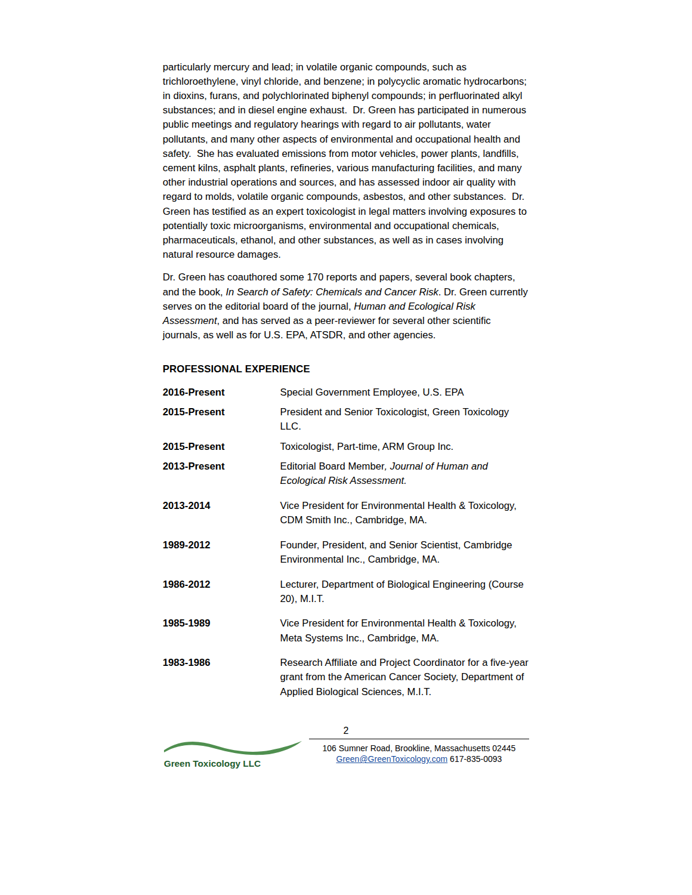particularly mercury and lead; in volatile organic compounds, such as trichloroethylene, vinyl chloride, and benzene; in polycyclic aromatic hydrocarbons; in dioxins, furans, and polychlorinated biphenyl compounds; in perfluorinated alkyl substances; and in diesel engine exhaust. Dr. Green has participated in numerous public meetings and regulatory hearings with regard to air pollutants, water pollutants, and many other aspects of environmental and occupational health and safety. She has evaluated emissions from motor vehicles, power plants, landfills, cement kilns, asphalt plants, refineries, various manufacturing facilities, and many other industrial operations and sources, and has assessed indoor air quality with regard to molds, volatile organic compounds, asbestos, and other substances. Dr. Green has testified as an expert toxicologist in legal matters involving exposures to potentially toxic microorganisms, environmental and occupational chemicals, pharmaceuticals, ethanol, and other substances, as well as in cases involving natural resource damages.
Dr. Green has coauthored some 170 reports and papers, several book chapters, and the book, In Search of Safety: Chemicals and Cancer Risk. Dr. Green currently serves on the editorial board of the journal, Human and Ecological Risk Assessment, and has served as a peer-reviewer for several other scientific journals, as well as for U.S. EPA, ATSDR, and other agencies.
PROFESSIONAL EXPERIENCE
| 2016-Present | Special Government Employee, U.S. EPA |
| 2015-Present | President and Senior Toxicologist, Green Toxicology LLC. |
| 2015-Present | Toxicologist, Part-time, ARM Group Inc. |
| 2013-Present | Editorial Board Member , Journal of Human and Ecological Risk Assessment. |
| 2013-2014 | Vice President for Environmental Health & Toxicology, CDM Smith Inc., Cambridge, MA. |
| 1989-2012 | Founder, President, and Senior Scientist, Cambridge Environmental Inc., Cambridge, MA. |
| 1986-2012 | Lecturer, Department of Biological Engineering (Course 20), M.I.T. |
| 1985-1989 | Vice President for Environmental Health & Toxicology, Meta Systems Inc., Cambridge, MA. |
| 1983-1986 | Research Affiliate and Project Coordinator for a five-year grant from the American Cancer Society, Department of Applied Biological Sciences, M.I.T. |
2
Green Toxicology LLC
106 Sumner Road, Brookline, Massachusetts 02445
Green@GreenToxicology.com 617-835-0093